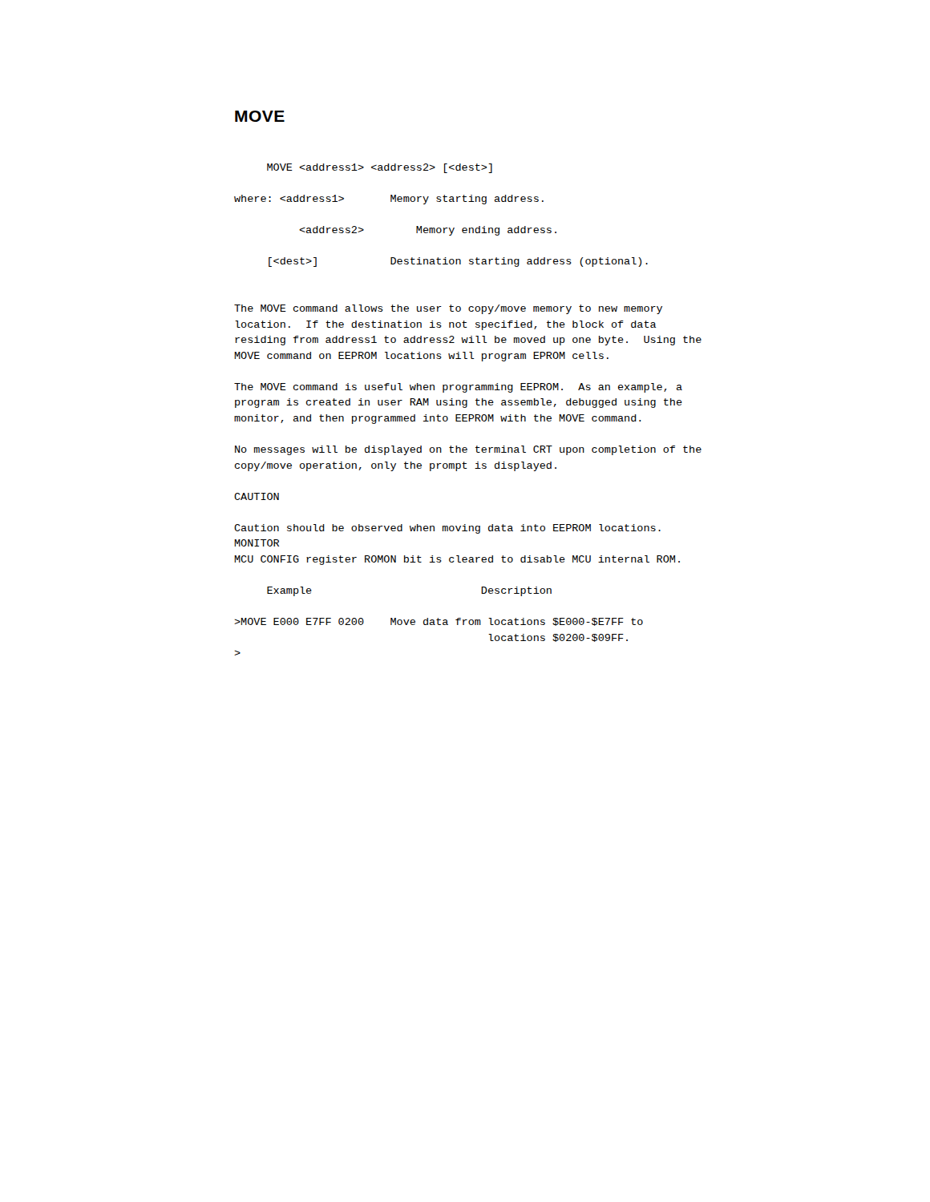MOVE
     MOVE <address1> <address2> [<dest>]
 where: <address1>       Memory starting address.
          <address2>        Memory ending address.
     [<dest>]           Destination starting address (optional).
 The MOVE command allows the user to copy/move memory to new memory
location.  If the destination is not specified, the block of data
residing from address1 to address2 will be moved up one byte.  Using the
MOVE command on EEPROM locations will program EPROM cells.
 The MOVE command is useful when programming EEPROM.  As an example, a
program is created in user RAM using the assemble, debugged using the
monitor, and then programmed into EEPROM with the MOVE command.
 No messages will be displayed on the terminal CRT upon completion of the
copy/move operation, only the prompt is displayed.
 CAUTION
 Caution should be observed when moving data into EEPROM locations.  MONITOR
MCU CONFIG register ROMON bit is cleared to disable MCU internal ROM.
     Example                          Description
 >MOVE E000 E7FF 0200    Move data from locations $E000-$E7FF to
                                       locations $0200-$09FF.
>